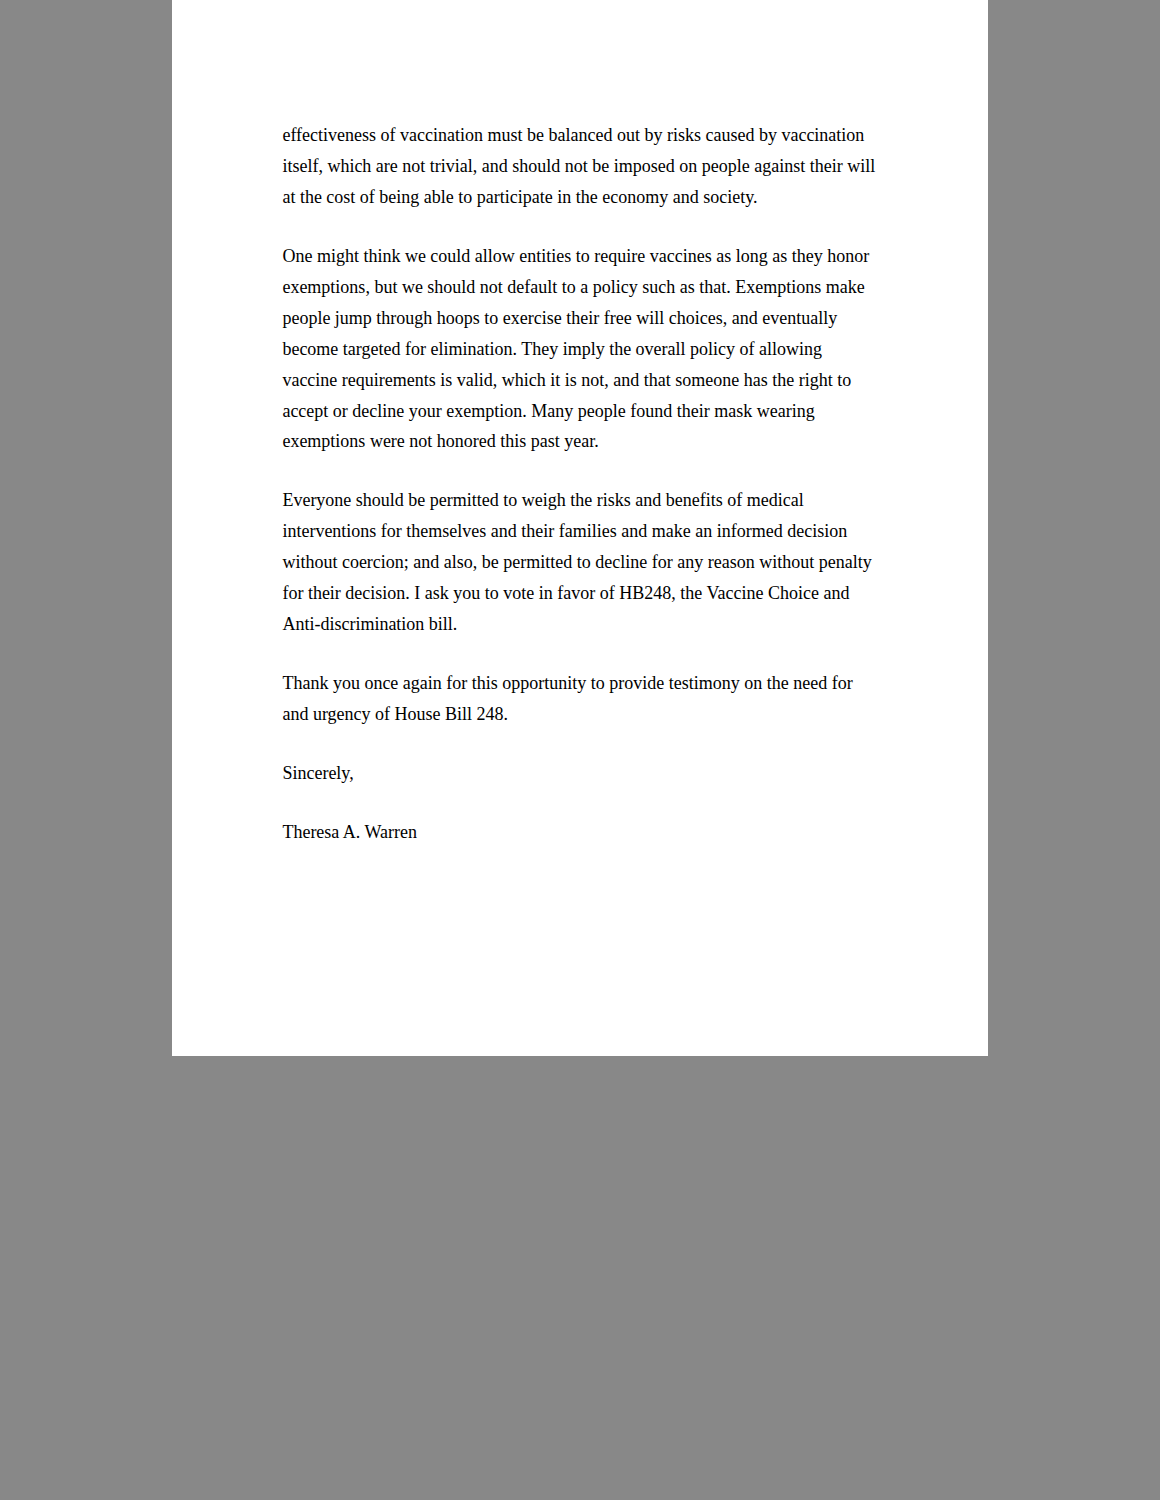effectiveness of vaccination must be balanced out by risks caused by vaccination itself, which are not trivial, and should not be imposed on people against their will at the cost of being able to participate in the economy and society.
One might think we could allow entities to require vaccines as long as they honor exemptions, but we should not default to a policy such as that. Exemptions make people jump through hoops to exercise their free will choices, and eventually become targeted for elimination. They imply the overall policy of allowing vaccine requirements is valid, which it is not, and that someone has the right to accept or decline your exemption. Many people found their mask wearing exemptions were not honored this past year.
Everyone should be permitted to weigh the risks and benefits of medical interventions for themselves and their families and make an informed decision without coercion; and also, be permitted to decline for any reason without penalty for their decision. I ask you to vote in favor of HB248, the Vaccine Choice and Anti-discrimination bill.
Thank you once again for this opportunity to provide testimony on the need for and urgency of House Bill 248.
Sincerely,
Theresa A. Warren